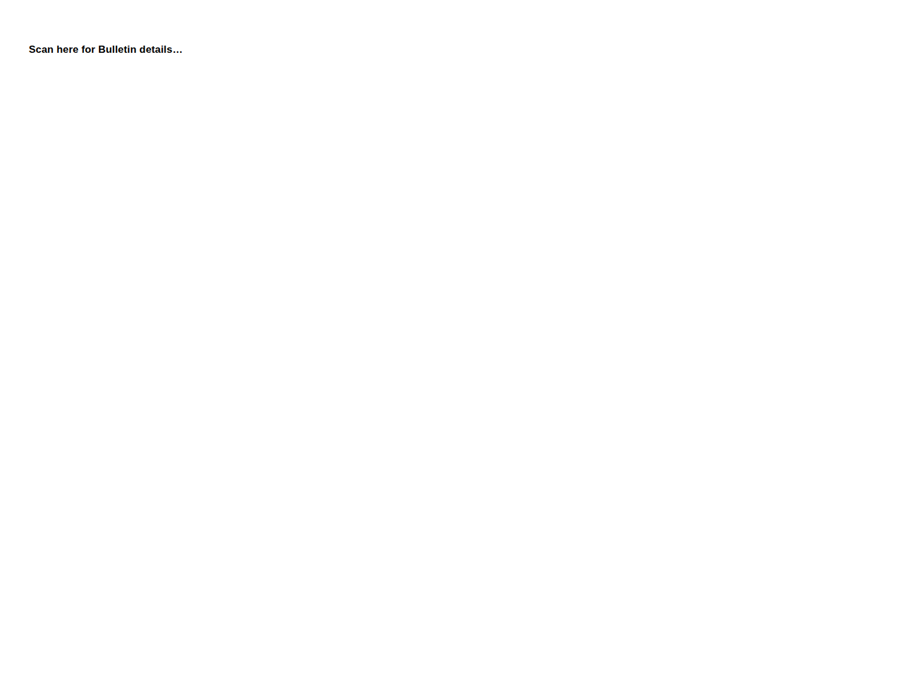Scan here for Bulletin details…